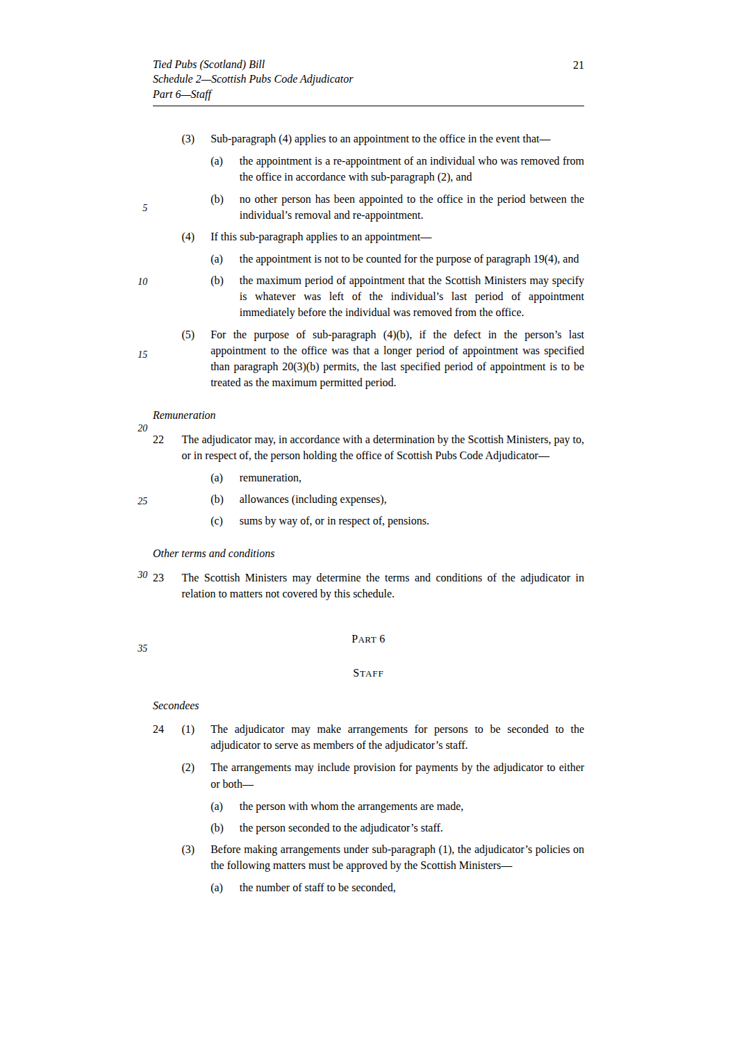5 10 15 20 25 30 35
21
Tied Pubs (Scotland) Bill
Schedule 2—Scottish Pubs Code Adjudicator
Part 6—Staff
(3)
Sub-paragraph (4) applies to an appointment to the office in the event that—
(a)
the appointment is a re-appointment of an individual who was removed from the office in accordance with sub-paragraph (2), and
(b)
no other person has been appointed to the office in the period between the individual’s removal and re-appointment.
(4)
If this sub-paragraph applies to an appointment—
(a)
the appointment is not to be counted for the purpose of paragraph 19(4), and
(b)
the maximum period of appointment that the Scottish Ministers may specify is whatever was left of the individual’s last period of appointment immediately before the individual was removed from the office.
(5)
For the purpose of sub-paragraph (4)(b), if the defect in the person’s last appointment to the office was that a longer period of appointment was specified than paragraph 20(3)(b) permits, the last specified period of appointment is to be treated as the maximum permitted period.
Remuneration
22
The adjudicator may, in accordance with a determination by the Scottish Ministers, pay to, or in respect of, the person holding the office of Scottish Pubs Code Adjudicator—
(a)
remuneration,
(b)
allowances (including expenses),
(c)
sums by way of, or in respect of, pensions.
Other terms and conditions
23
The Scottish Ministers may determine the terms and conditions of the adjudicator in relation to matters not covered by this schedule.
PART 6
STAFF
Secondees
24
(1)
The adjudicator may make arrangements for persons to be seconded to the adjudicator to serve as members of the adjudicator’s staff.
(2)
The arrangements may include provision for payments by the adjudicator to either or both—
(a)
the person with whom the arrangements are made,
(b)
the person seconded to the adjudicator’s staff.
(3)
Before making arrangements under sub-paragraph (1), the adjudicator’s policies on the following matters must be approved by the Scottish Ministers—
(a)
the number of staff to be seconded,